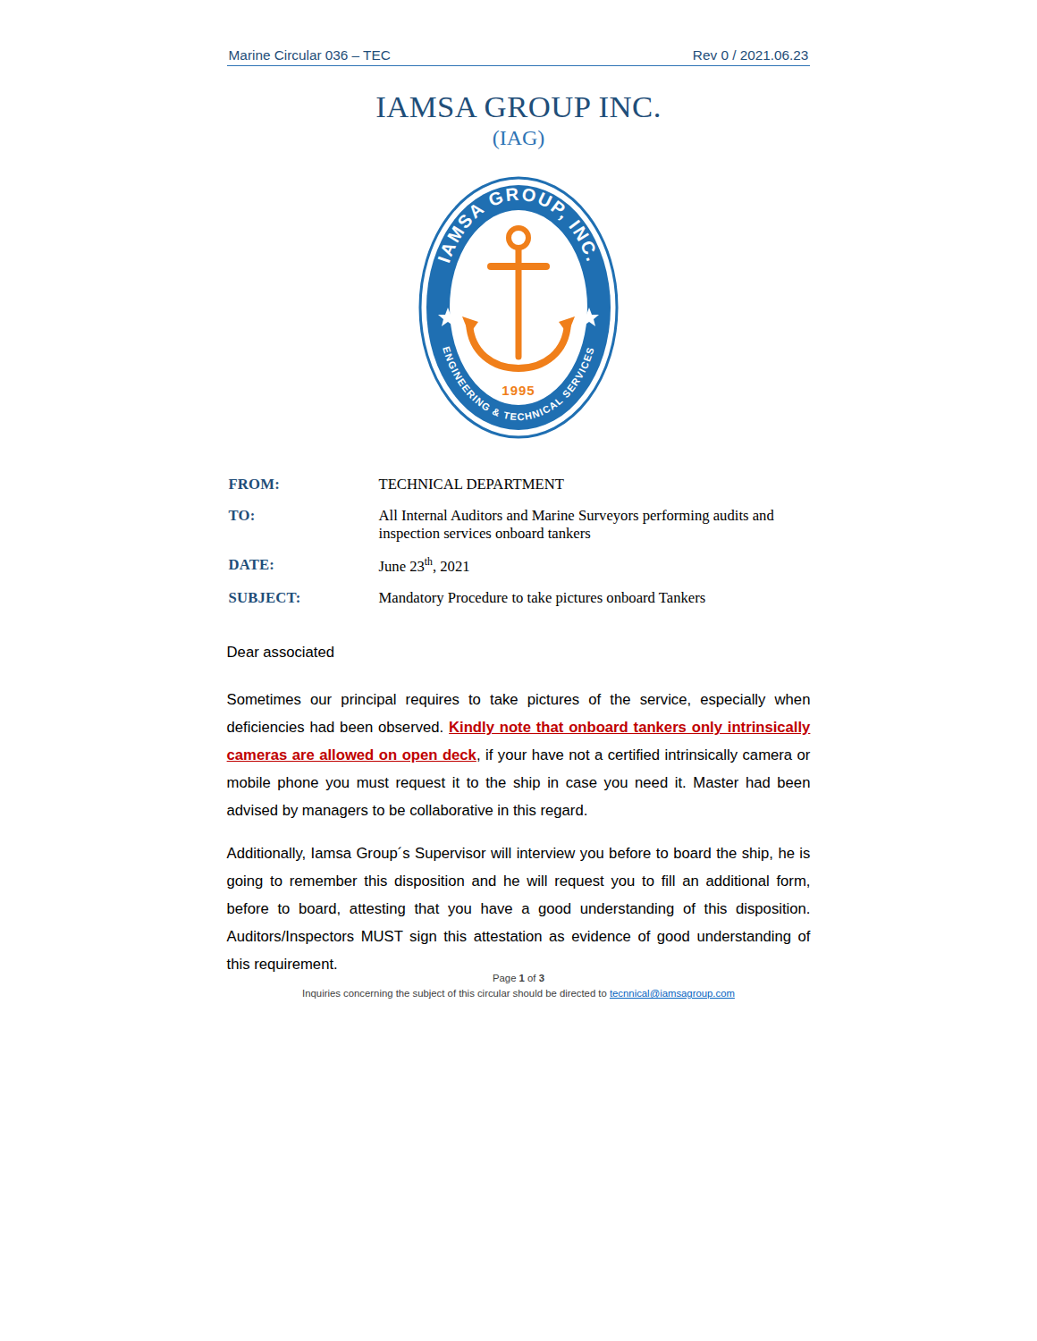Marine Circular 036 – TEC
Rev 0 / 2021.06.23
IAMSA GROUP INC.
(IAG)
IAMSA GROUP, INC. ENGINEERING & TECHNICAL SERVICES 1995
| FROM: | TECHNICAL DEPARTMENT |
| TO: | All Internal Auditors and Marine Surveyors performing audits and inspection services onboard tankers |
| DATE: | June 23 th , 2021 |
| SUBJECT: | Mandatory Procedure to take pictures onboard Tankers |
Dear associated
Sometimes our principal requires to take pictures of the service, especially when deficiencies had been observed. Kindly note that onboard tankers only intrinsically cameras are allowed on open deck, if your have not a certified intrinsically camera or mobile phone you must request it to the ship in case you need it. Master had been advised by managers to be collaborative in this regard.
Additionally, Iamsa Group´s Supervisor will interview you before to board the ship, he is going to remember this disposition and he will request you to fill an additional form, before to board, attesting that you have a good understanding of this disposition. Auditors/Inspectors MUST sign this attestation as evidence of good understanding of this requirement.
Page 1 of 3
Inquiries concerning the subject of this circular should be directed to tecnnical@iamsagroup.com